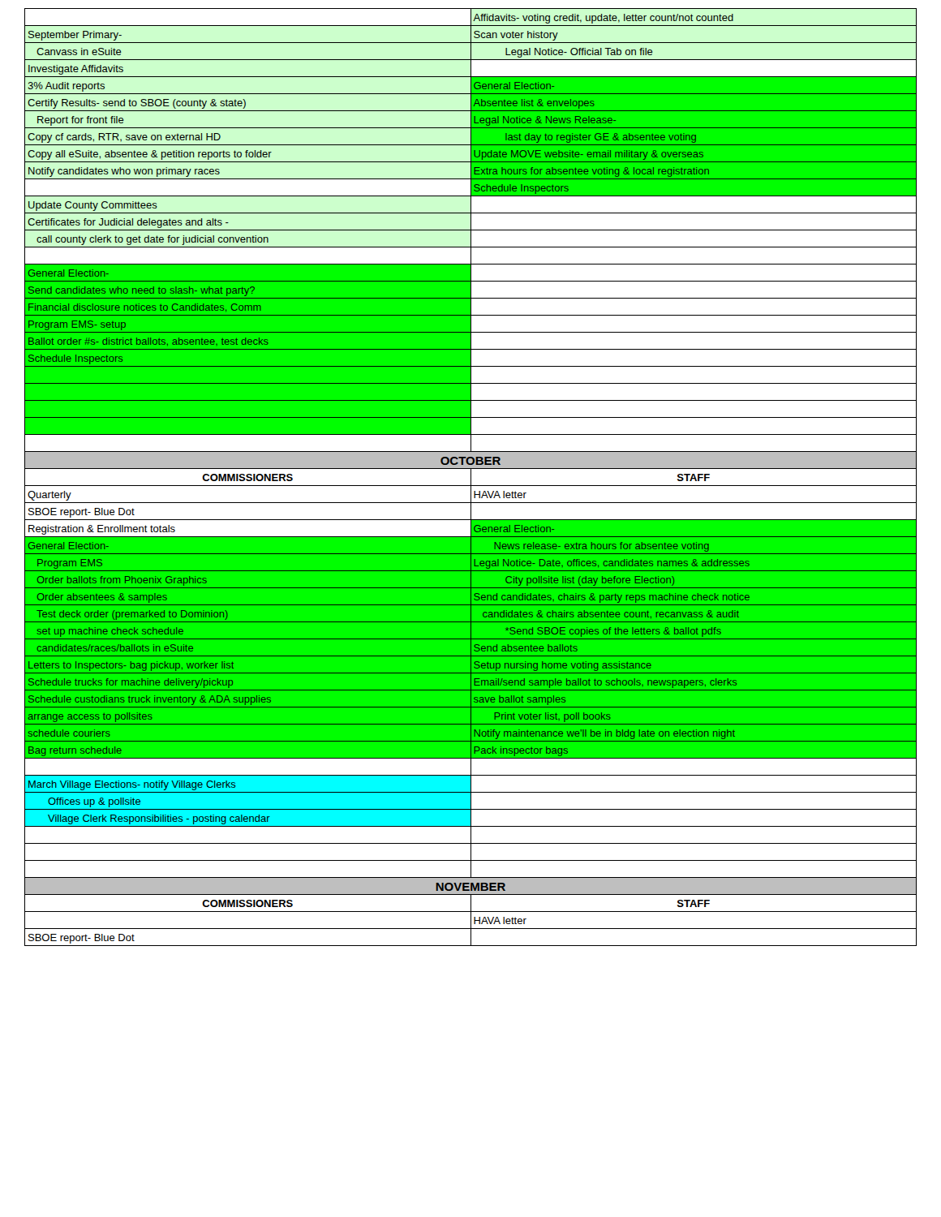| | Affidavits- voting credit, update, letter count/not counted |
| September Primary- | Scan voter history |
| Canvass in eSuite | Legal Notice- Official Tab on file |
| Investigate Affidavits | |
| 3% Audit reports | General Election- |
| Certify Results- send to SBOE (county & state) | Absentee list & envelopes |
| Report for front file | Legal Notice & News Release- |
| Copy cf cards, RTR, save on external HD | last day to register GE & absentee voting |
| Copy all eSuite, absentee & petition reports to folder | Update MOVE website- email military & overseas |
| Notify candidates who won primary races | Extra hours for absentee voting & local registration |
| | Schedule Inspectors |
| Update County Committees | |
| Certificates for Judicial delegates and alts - | |
| call county clerk to get date for judicial convention | |
| General Election- | |
| Send candidates who need to slash- what party? | |
| Financial disclosure notices to Candidates, Comm | |
| Program EMS- setup | |
| Ballot order #s- district ballots, absentee, test decks | |
| Schedule Inspectors | |
| OCTOBER |
| COMMISSIONERS | STAFF |
| Quarterly | HAVA letter |
| SBOE report- Blue Dot | |
| Registration & Enrollment totals | General Election- |
| General Election- | News release- extra hours for absentee voting |
| Program EMS | Legal Notice- Date, offices, candidates names & addresses |
| Order ballots from Phoenix Graphics | City pollsite list (day before Election) |
| Order absentees & samples | Send candidates, chairs & party reps machine check notice |
| Test deck order (premarked to Dominion) | candidates & chairs absentee count, recanvass & audit |
| set up machine check schedule | *Send SBOE copies of the letters & ballot pdfs |
| candidates/races/ballots in eSuite | Send absentee ballots |
| Letters to Inspectors- bag pickup, worker list | Setup nursing home voting assistance |
| Schedule trucks for machine delivery/pickup | Email/send sample ballot to schools, newspapers, clerks |
| Schedule custodians truck inventory & ADA supplies | save ballot samples |
| arrange access to pollsites | Print voter list, poll books |
| schedule couriers | Notify maintenance we'll be in bldg late on election night |
| Bag return schedule | Pack inspector bags |
| March Village Elections- notify Village Clerks | |
| Offices up & pollsite | |
| Village Clerk Responsibilities - posting calendar | |
| NOVEMBER |
| COMMISSIONERS | STAFF |
| | HAVA letter |
| SBOE report- Blue Dot | |